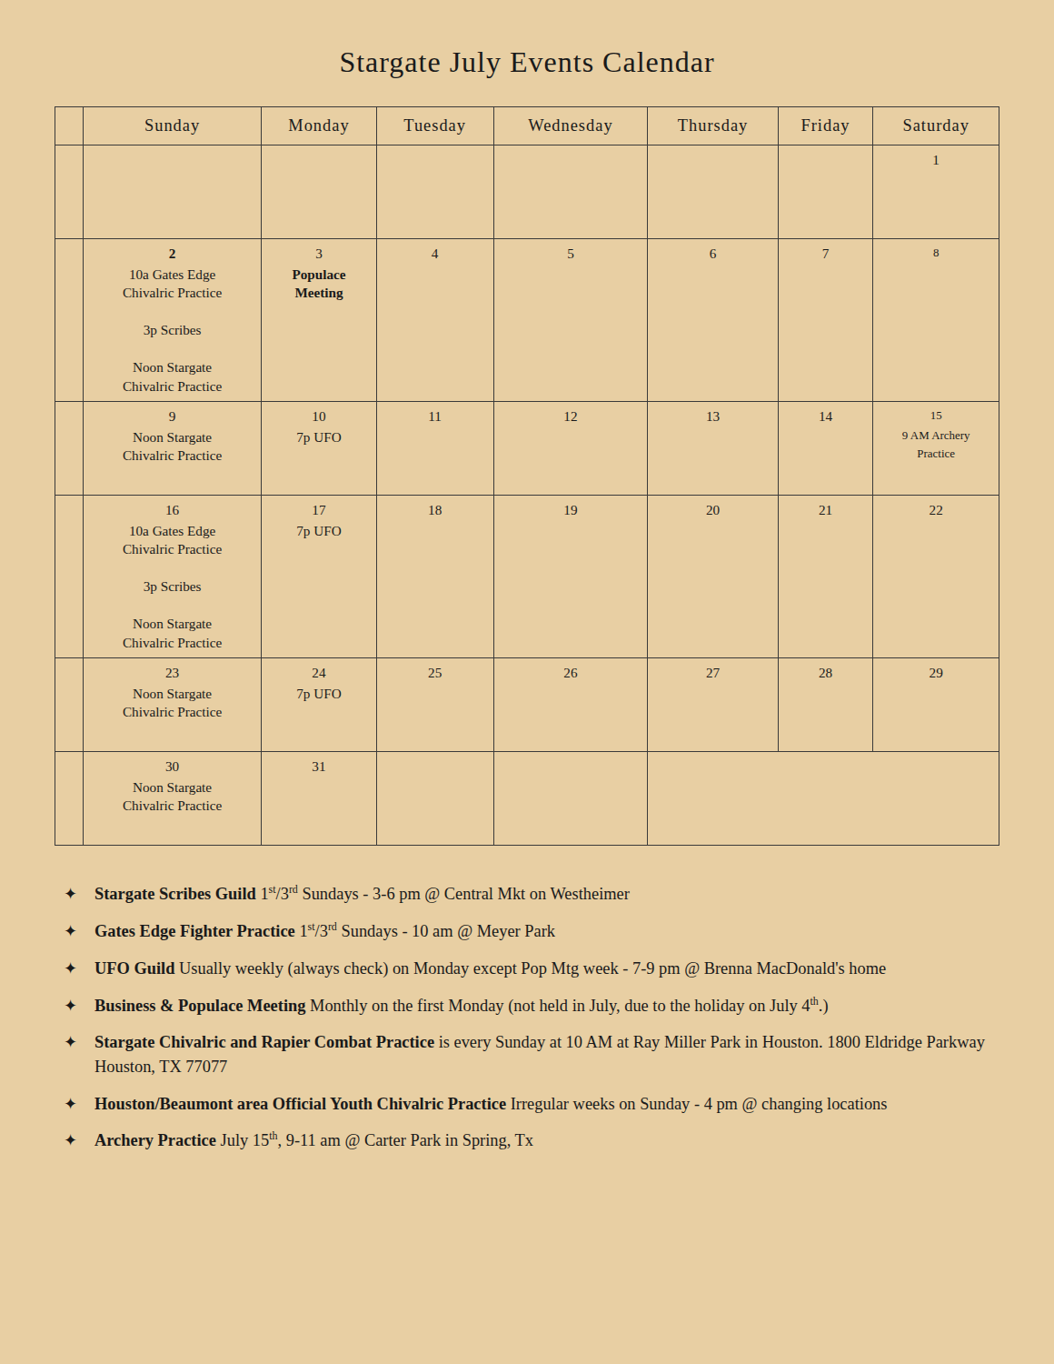Stargate July Events Calendar
| | Sunday | Monday | Tuesday | Wednesday | Thursday | Friday | Saturday |
| --- | --- | --- | --- | --- | --- | --- | --- |
| | | | | | | | 1 |
| | 2 10a Gates Edge Chivalric Practice 3p Scribes Noon Stargate Chivalric Practice | 3 Populace Meeting | 4 | 5 | 6 | 7 | 8 |
| | 9 Noon Stargate Chivalric Practice | 10 7p UFO | 11 | 12 | 13 | 14 | 15 9 AM Archery Practice |
| | 16 10a Gates Edge Chivalric Practice 3p Scribes Noon Stargate Chivalric Practice | 17 7p UFO | 18 | 19 | 20 | 21 | 22 |
| | 23 Noon Stargate Chivalric Practice | 24 7p UFO | 25 | 26 | 27 | 28 | 29 |
| | 30 Noon Stargate Chivalric Practice | 31 | | | |
Stargate Scribes Guild 1st/3rd Sundays - 3-6 pm @ Central Mkt on Westheimer
Gates Edge Fighter Practice 1st/3rd Sundays - 10 am @ Meyer Park
UFO Guild Usually weekly (always check) on Monday except Pop Mtg week - 7-9 pm @ Brenna MacDonald's home
Business & Populace Meeting Monthly on the first Monday (not held in July, due to the holiday on July 4th.)
Stargate Chivalric and Rapier Combat Practice is every Sunday at 10 AM at Ray Miller Park in Houston. 1800 Eldridge Parkway Houston, TX 77077
Houston/Beaumont area Official Youth Chivalric Practice Irregular weeks on Sunday - 4 pm @ changing locations
Archery Practice July 15th, 9-11 am @ Carter Park in Spring, Tx